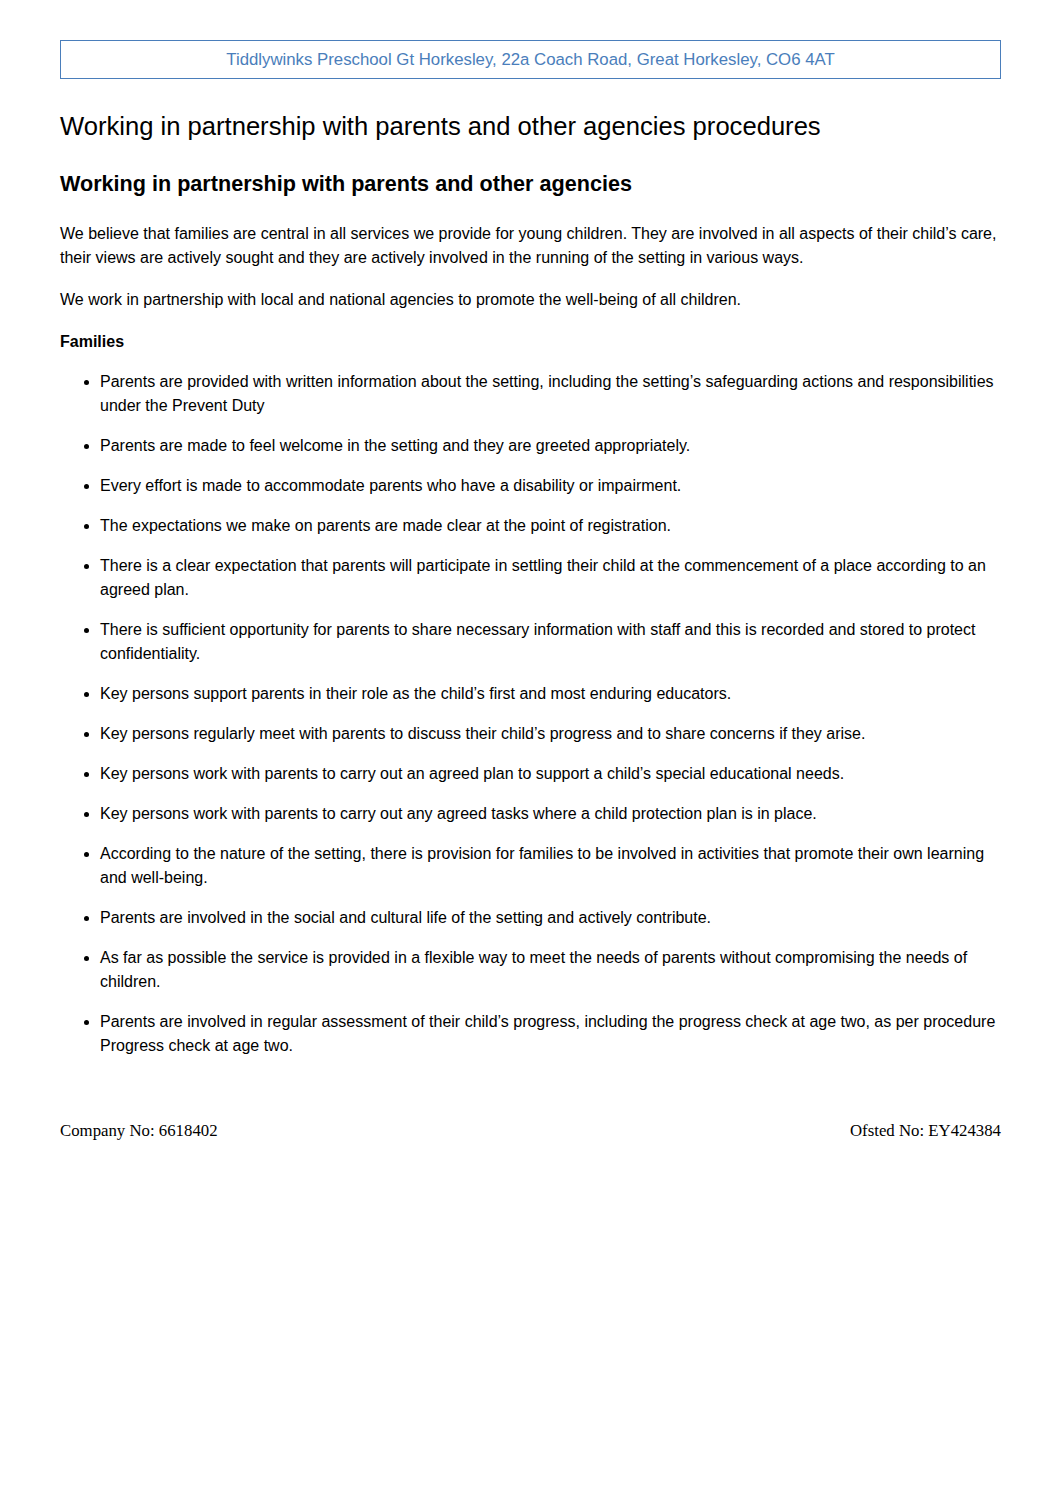Tiddlywinks Preschool Gt Horkesley, 22a Coach Road, Great Horkesley, CO6 4AT
Working in partnership with parents and other agencies procedures
Working in partnership with parents and other agencies
We believe that families are central in all services we provide for young children. They are involved in all aspects of their child’s care, their views are actively sought and they are actively involved in the running of the setting in various ways.
We work in partnership with local and national agencies to promote the well-being of all children.
Families
Parents are provided with written information about the setting, including the setting’s safeguarding actions and responsibilities under the Prevent Duty
Parents are made to feel welcome in the setting and they are greeted appropriately.
Every effort is made to accommodate parents who have a disability or impairment.
The expectations we make on parents are made clear at the point of registration.
There is a clear expectation that parents will participate in settling their child at the commencement of a place according to an agreed plan.
There is sufficient opportunity for parents to share necessary information with staff and this is recorded and stored to protect confidentiality.
Key persons support parents in their role as the child’s first and most enduring educators.
Key persons regularly meet with parents to discuss their child’s progress and to share concerns if they arise.
Key persons work with parents to carry out an agreed plan to support a child’s special educational needs.
Key persons work with parents to carry out any agreed tasks where a child protection plan is in place.
According to the nature of the setting, there is provision for families to be involved in activities that promote their own learning and well-being.
Parents are involved in the social and cultural life of the setting and actively contribute.
As far as possible the service is provided in a flexible way to meet the needs of parents without compromising the needs of children.
Parents are involved in regular assessment of their child’s progress, including the progress check at age two, as per procedure Progress check at age two.
Company No: 6618402 Ofsted No: EY424384